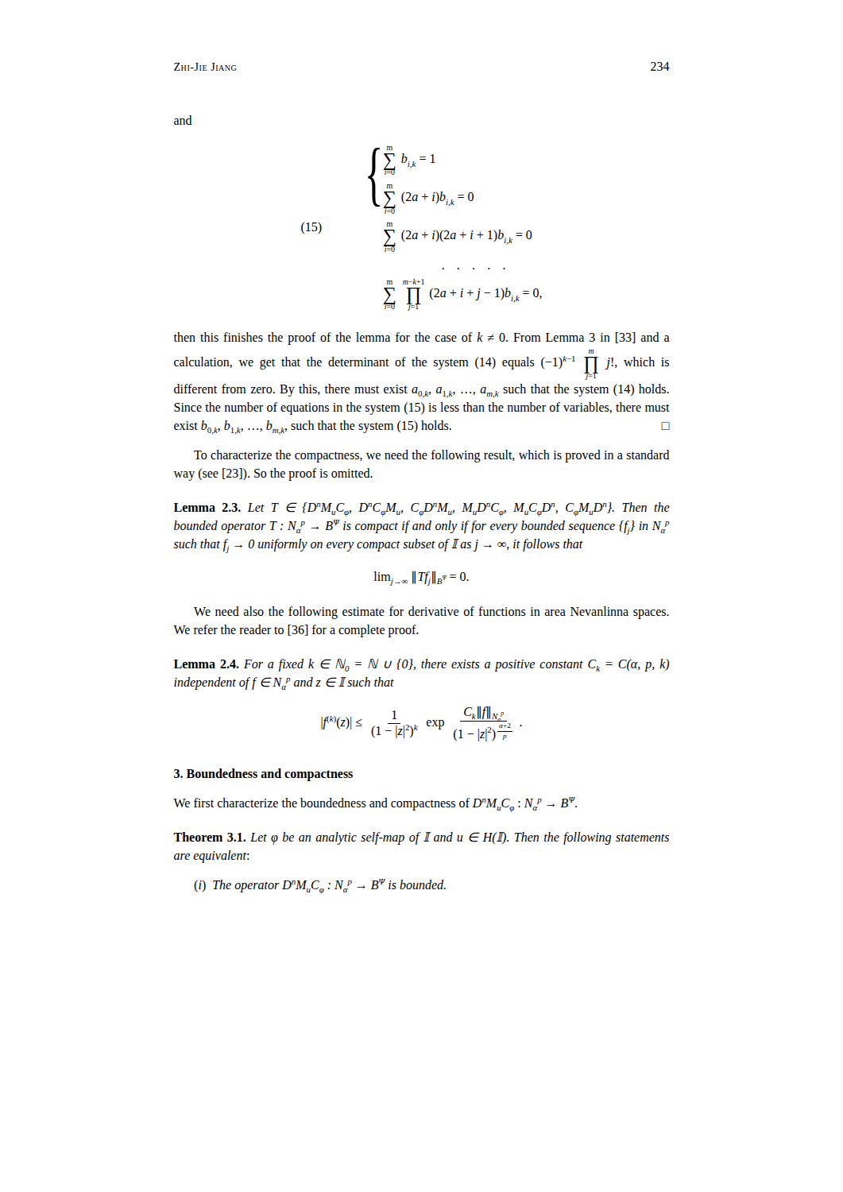Zhi-Jie Jiang 234
and
(15)
{
m∑i=0 bi,k = 1
m∑i=0 (2a + i)bi,k = 0
m∑i=0 (2a + i)(2a + i + 1)bi,k = 0
. . . . .
m∑i=0 m−k+1∏j=1 (2a + i + j − 1)bi,k = 0,
then this finishes the proof of the lemma for the case of k ≠ 0. From Lemma 3 in [33] and a calculation, we get that the determinant of the system (14) equals (−1)k−1 m∏j=1 j!, which is different from zero. By this, there must exist a0,k, a1,k, …, am,k such that the system (14) holds. Since the number of equations in the system (15) is less than the number of variables, there must exist b0,k, b1,k, …, bm,k, such that the system (15) holds. □
To characterize the compactness, we need the following result, which is proved in a standard way (see [23]). So the proof is omitted.
Lemma 2.3. Let T ∈ {DnMuCφ, DnCφMu, CφDnMu, MuDnCφ, MuCφDn, CφMuDn}. Then the bounded operator T : Nαp → BΨ is compact if and only if for every bounded sequence {fj} in Nαp such that fj → 0 uniformly on every compact subset of 𝕀 as j → ∞, it follows that
limj→∞ ∥Tfj∥BΨ = 0.
We need also the following estimate for derivative of functions in area Nevanlinna spaces. We refer the reader to [36] for a complete proof.
Lemma 2.4. For a fixed k ∈ ℕ0 = ℕ ∪ {0}, there exists a positive constant Ck = C(α, p, k) independent of f ∈ Nαp and z ∈ 𝕀 such that
|f(k)(z)| ≤ 1(1 − |z|2)k exp Ck∥f∥Nαp(1 − |z|2)α+2 p.
3. Boundedness and compactness
We first characterize the boundedness and compactness of DnMuCφ : Nαp → BΨ.
Theorem 3.1. Let φ be an analytic self-map of 𝕀 and u ∈ H(𝕀). Then the following statements are equivalent:
(i) The operator DnMuCφ : Nαp → BΨ is bounded.